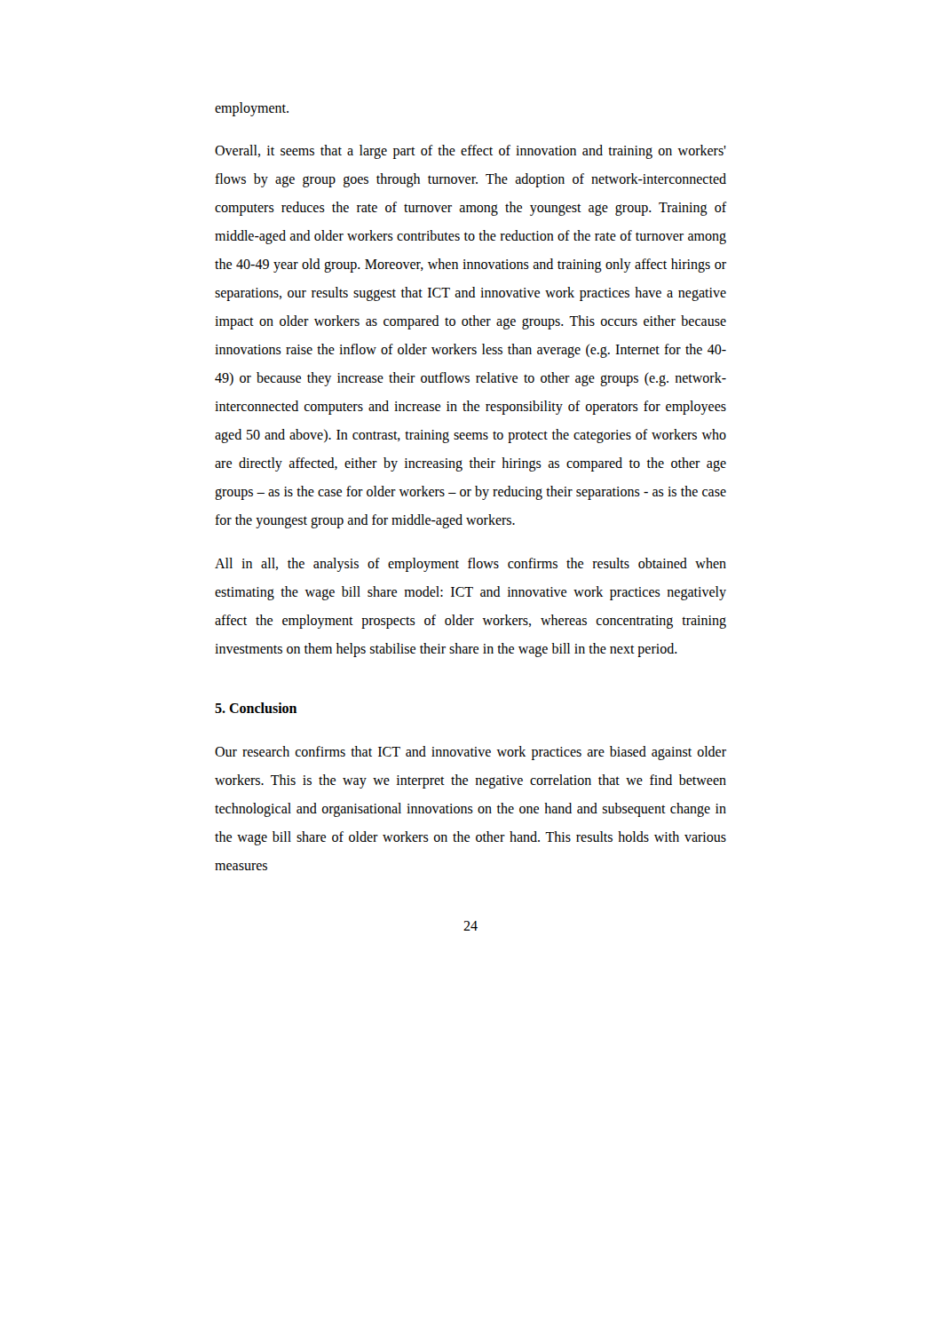employment.
Overall, it seems that a large part of the effect of innovation and training on workers' flows by age group goes through turnover. The adoption of network-interconnected computers reduces the rate of turnover among the youngest age group. Training of middle-aged and older workers contributes to the reduction of the rate of turnover among the 40-49 year old group. Moreover, when innovations and training only affect hirings or separations, our results suggest that ICT and innovative work practices have a negative impact on older workers as compared to other age groups. This occurs either because innovations raise the inflow of older workers less than average (e.g. Internet for the 40-49) or because they increase their outflows relative to other age groups (e.g. network-interconnected computers and increase in the responsibility of operators for employees aged 50 and above). In contrast, training seems to protect the categories of workers who are directly affected, either by increasing their hirings as compared to the other age groups – as is the case for older workers – or by reducing their separations - as is the case for the youngest group and for middle-aged workers.
All in all, the analysis of employment flows confirms the results obtained when estimating the wage bill share model: ICT and innovative work practices negatively affect the employment prospects of older workers, whereas concentrating training investments on them helps stabilise their share in the wage bill in the next period.
5. Conclusion
Our research confirms that ICT and innovative work practices are biased against older workers. This is the way we interpret the negative correlation that we find between technological and organisational innovations on the one hand and subsequent change in the wage bill share of older workers on the other hand. This results holds with various measures
24